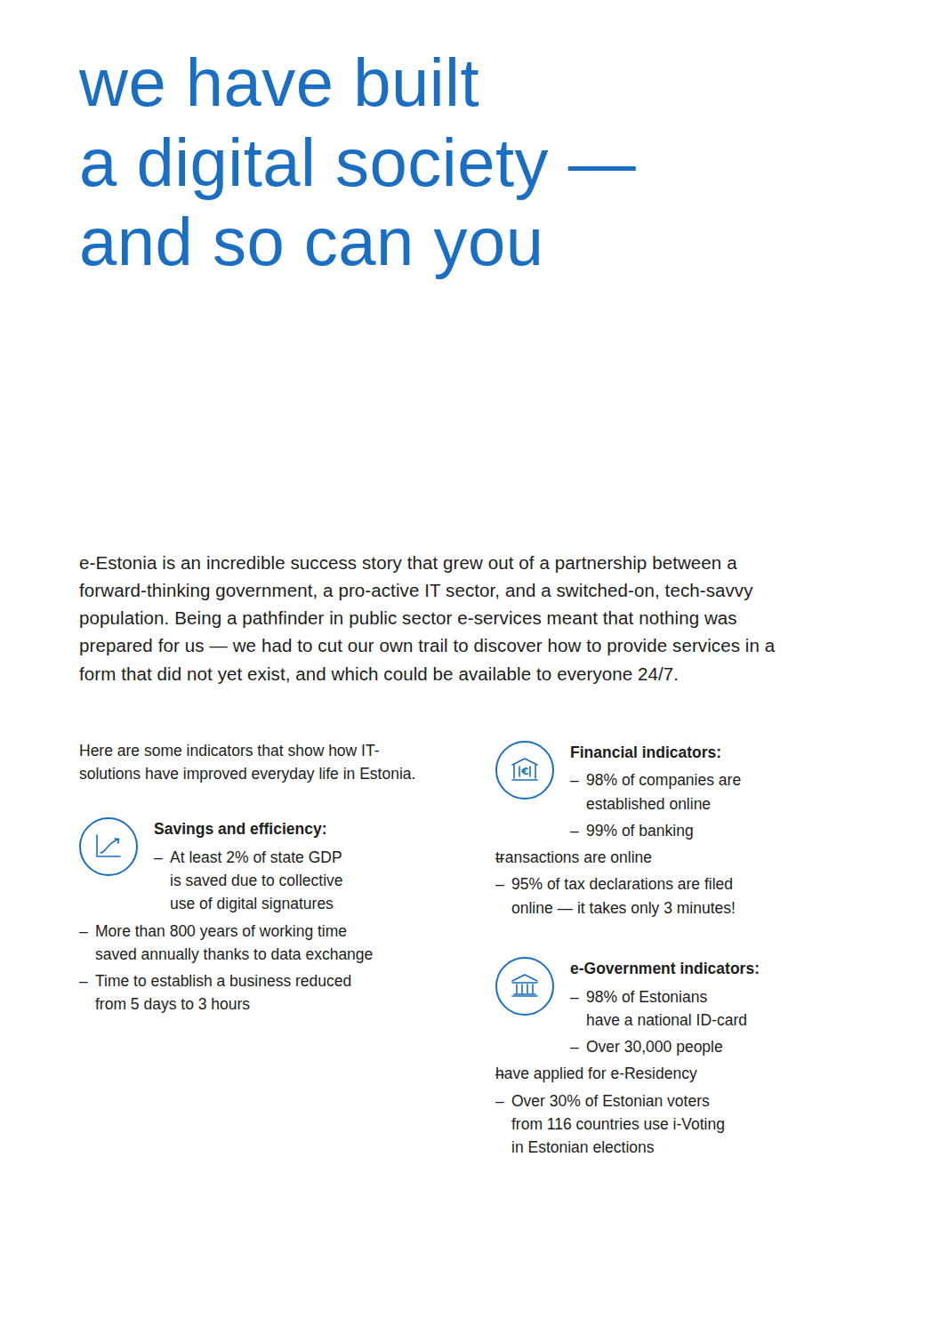we have built a digital society — and so can you
e-Estonia is an incredible success story that grew out of a partnership between a forward-thinking government, a pro-active IT sector, and a switched-on, tech-savvy population. Being a pathfinder in public sector e-services meant that nothing was prepared for us — we had to cut our own trail to discover how to provide services in a form that did not yet exist, and which could be available to everyone 24/7.
Here are some indicators that show how IT-solutions have improved everyday life in Estonia.
Savings and efficiency:
At least 2% of state GDP
is saved due to collective
use of digital signatures
More than 800 years of working time
saved annually thanks to data exchange
Time to establish a business reduced
from 5 days to 3 hours
Financial indicators:
98% of companies are
established online
99% of banking
transactions are online
95% of tax declarations are filed
online — it takes only 3 minutes!
e-Government indicators:
98% of Estonians
have a national ID-card
Over 30,000 people
have applied for e-Residency
Over 30% of Estonian voters
from 116 countries use i-Voting
in Estonian elections